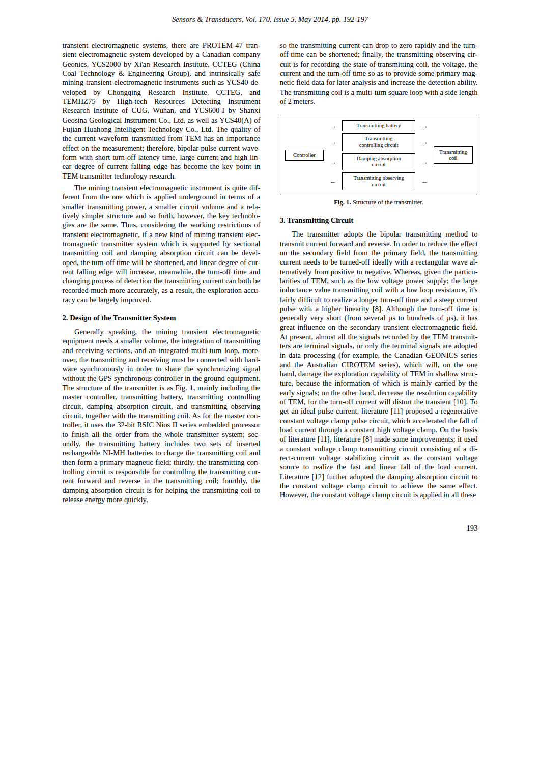Sensors & Transducers, Vol. 170, Issue 5, May 2014, pp. 192-197
transient electromagnetic systems, there are PROTEM-47 transient electromagnetic system developed by a Canadian company Geonics, YCS2000 by Xi'an Research Institute, CCTEG (China Coal Technology & Engineering Group), and intrinsically safe mining transient electromagnetic instruments such as YCS40 developed by Chongqing Research Institute, CCTEG, and TEMHZ75 by High-tech Resources Detecting Instrument Research Institute of CUG, Wuhan, and YCS600-I by Shanxi Geosina Geological Instrument Co., Ltd, as well as YCS40(A) of Fujian Huahong Intelligent Technology Co., Ltd. The quality of the current waveform transmitted from TEM has an importance effect on the measurement; therefore, bipolar pulse current waveform with short turn-off latency time, large current and high linear degree of current falling edge has become the key point in TEM transmitter technology research.
The mining transient electromagnetic instrument is quite different from the one which is applied underground in terms of a smaller transmitting power, a smaller circuit volume and a relatively simpler structure and so forth, however, the key technologies are the same. Thus, considering the working restrictions of transient electromagnetic, if a new kind of mining transient electromagnetic transmitter system which is supported by sectional transmitting coil and damping absorption circuit can be developed, the turn-off time will be shortened, and linear degree of current falling edge will increase, meanwhile, the turn-off time and changing process of detection the transmitting current can both be recorded much more accurately, as a result, the exploration accuracy can be largely improved.
2. Design of the Transmitter System
Generally speaking, the mining transient electromagnetic equipment needs a smaller volume, the integration of transmitting and receiving sections, and an integrated multi-turn loop, moreover, the transmitting and receiving must be connected with hardware synchronously in order to share the synchronizing signal without the GPS synchronous controller in the ground equipment. The structure of the transmitter is as Fig. 1, mainly including the master controller, transmitting battery, transmitting controlling circuit, damping absorption circuit, and transmitting observing circuit, together with the transmitting coil. As for the master controller, it uses the 32-bit RSIC Nios II series embedded processor to finish all the order from the whole transmitter system; secondly, the transmitting battery includes two sets of inserted rechargeable NI-MH batteries to charge the transmitting coil and then form a primary magnetic field; thirdly, the transmitting controlling circuit is responsible for controlling the transmitting current forward and reverse in the transmitting coil; fourthly, the damping absorption circuit is for helping the transmitting coil to release energy more quickly,
so the transmitting current can drop to zero rapidly and the turn-off time can be shortened; finally, the transmitting observing circuit is for recording the state of transmitting coil, the voltage, the current and the turn-off time so as to provide some primary magnetic field data for later analysis and increase the detection ability. The transmitting coil is a multi-turn square loop with a side length of 2 meters.
| Controller | → | Transmitting battery | → | Transmitting coil |
| → | Transmitting controlling circuit | → |
| → | Damping absorption circuit | → |
| ← | Transmitting observing circuit | ← |
Fig. 1. Structure of the transmitter.
3. Transmitting Circuit
The transmitter adopts the bipolar transmitting method to transmit current forward and reverse. In order to reduce the effect on the secondary field from the primary field, the transmitting current needs to be turned-off ideally with a rectangular wave alternatively from positive to negative. Whereas, given the particularities of TEM, such as the low voltage power supply; the large inductance value transmitting coil with a low loop resistance, it's fairly difficult to realize a longer turn-off time and a steep current pulse with a higher linearity [8]. Although the turn-off time is generally very short (from several µs to hundreds of µs), it has great influence on the secondary transient electromagnetic field. At present, almost all the signals recorded by the TEM transmitters are terminal signals, or only the terminal signals are adopted in data processing (for example, the Canadian GEONICS series and the Australian CIROTEM series), which will, on the one hand, damage the exploration capability of TEM in shallow structure, because the information of which is mainly carried by the early signals; on the other hand, decrease the resolution capability of TEM, for the turn-off current will distort the transient [10]. To get an ideal pulse current, literature [11] proposed a regenerative constant voltage clamp pulse circuit, which accelerated the fall of load current through a constant high voltage clamp. On the basis of literature [11], literature [8] made some improvements; it used a constant voltage clamp transmitting circuit consisting of a direct-current voltage stabilizing circuit as the constant voltage source to realize the fast and linear fall of the load current. Literature [12] further adopted the damping absorption circuit to the constant voltage clamp circuit to achieve the same effect. However, the constant voltage clamp circuit is applied in all these
193